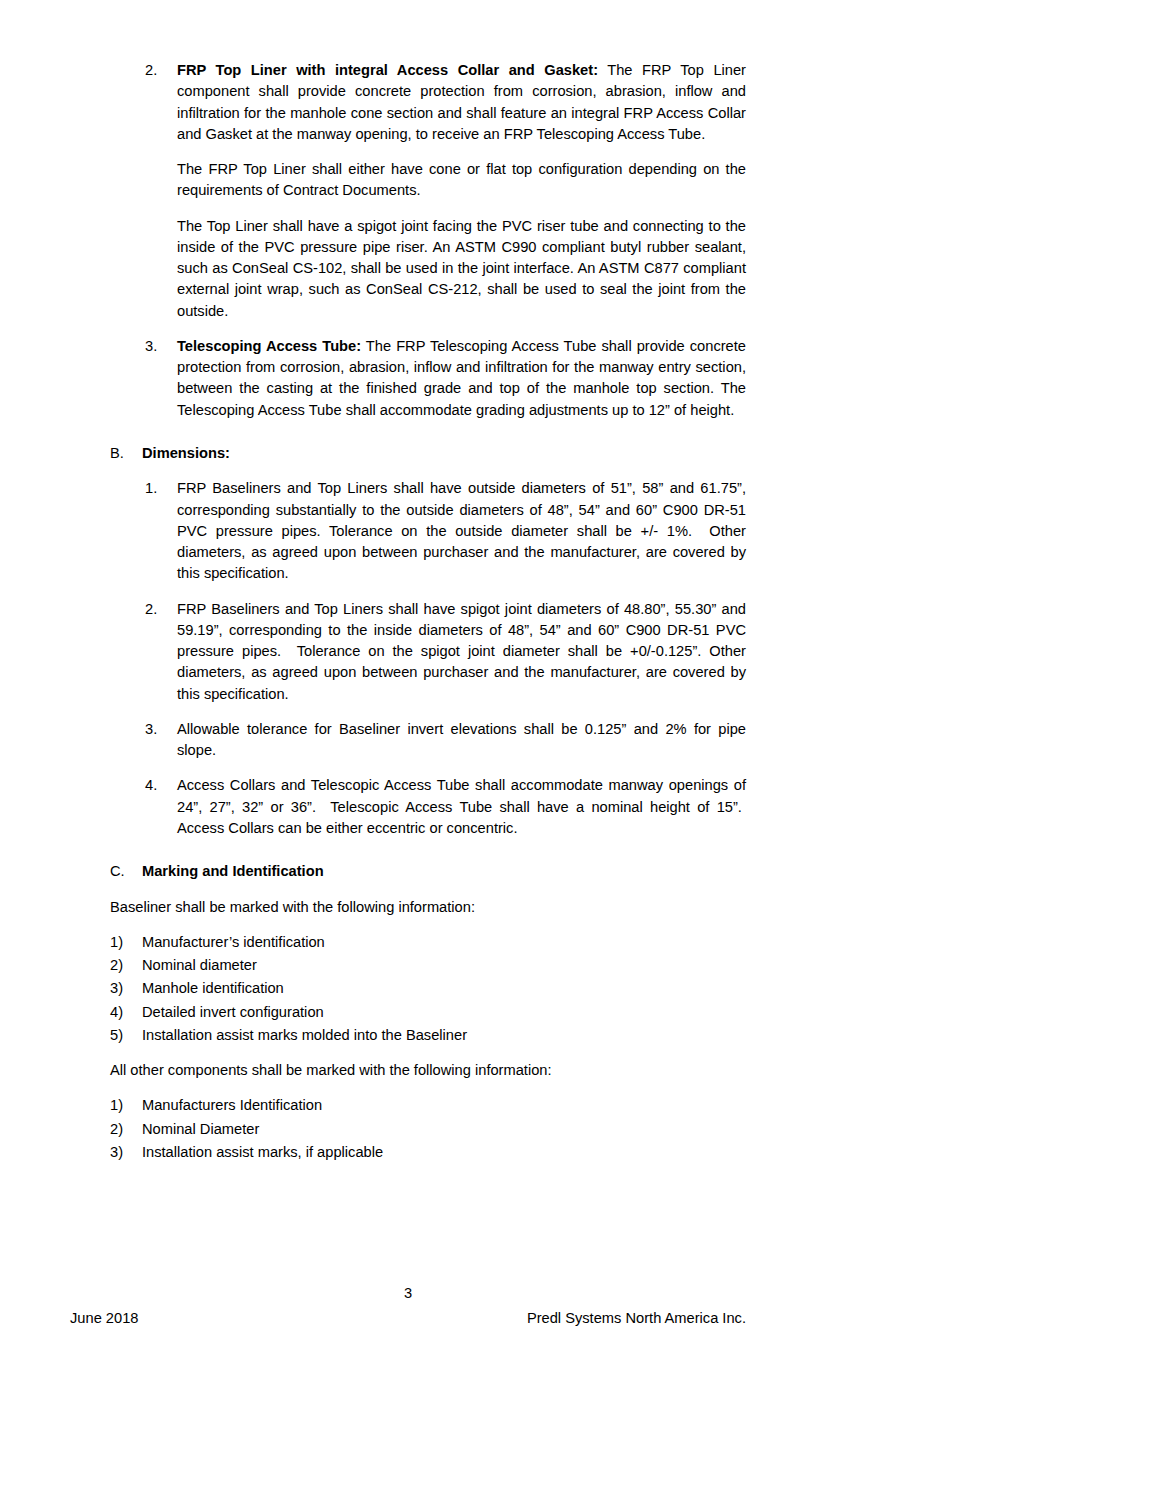2.
FRP Top Liner with integral Access Collar and Gasket: The FRP Top Liner component shall provide concrete protection from corrosion, abrasion, inflow and infiltration for the manhole cone section and shall feature an integral FRP Access Collar and Gasket at the manway opening, to receive an FRP Telescoping Access Tube.
The FRP Top Liner shall either have cone or flat top configuration depending on the requirements of Contract Documents.
The Top Liner shall have a spigot joint facing the PVC riser tube and connecting to the inside of the PVC pressure pipe riser. An ASTM C990 compliant butyl rubber sealant, such as ConSeal CS-102, shall be used in the joint interface. An ASTM C877 compliant external joint wrap, such as ConSeal CS-212, shall be used to seal the joint from the outside.
3.
Telescoping Access Tube: The FRP Telescoping Access Tube shall provide concrete protection from corrosion, abrasion, inflow and infiltration for the manway entry section, between the casting at the finished grade and top of the manhole top section. The Telescoping Access Tube shall accommodate grading adjustments up to 12” of height.
B.
Dimensions:
1.
FRP Baseliners and Top Liners shall have outside diameters of 51”, 58” and 61.75”, corresponding substantially to the outside diameters of 48”, 54” and 60” C900 DR-51 PVC pressure pipes. Tolerance on the outside diameter shall be +/- 1%. Other diameters, as agreed upon between purchaser and the manufacturer, are covered by this specification.
2.
FRP Baseliners and Top Liners shall have spigot joint diameters of 48.80”, 55.30” and 59.19”, corresponding to the inside diameters of 48”, 54” and 60” C900 DR-51 PVC pressure pipes. Tolerance on the spigot joint diameter shall be +0/-0.125”. Other diameters, as agreed upon between purchaser and the manufacturer, are covered by this specification.
3.
Allowable tolerance for Baseliner invert elevations shall be 0.125” and 2% for pipe slope.
4.
Access Collars and Telescopic Access Tube shall accommodate manway openings of 24”, 27”, 32” or 36”. Telescopic Access Tube shall have a nominal height of 15”. Access Collars can be either eccentric or concentric.
C.
Marking and Identification
Baseliner shall be marked with the following information:
1) Manufacturer’s identification
2) Nominal diameter
3) Manhole identification
4) Detailed invert configuration
5) Installation assist marks molded into the Baseliner
All other components shall be marked with the following information:
1) Manufacturers Identification
2) Nominal Diameter
3) Installation assist marks, if applicable
3
June 2018 Predl Systems North America Inc.